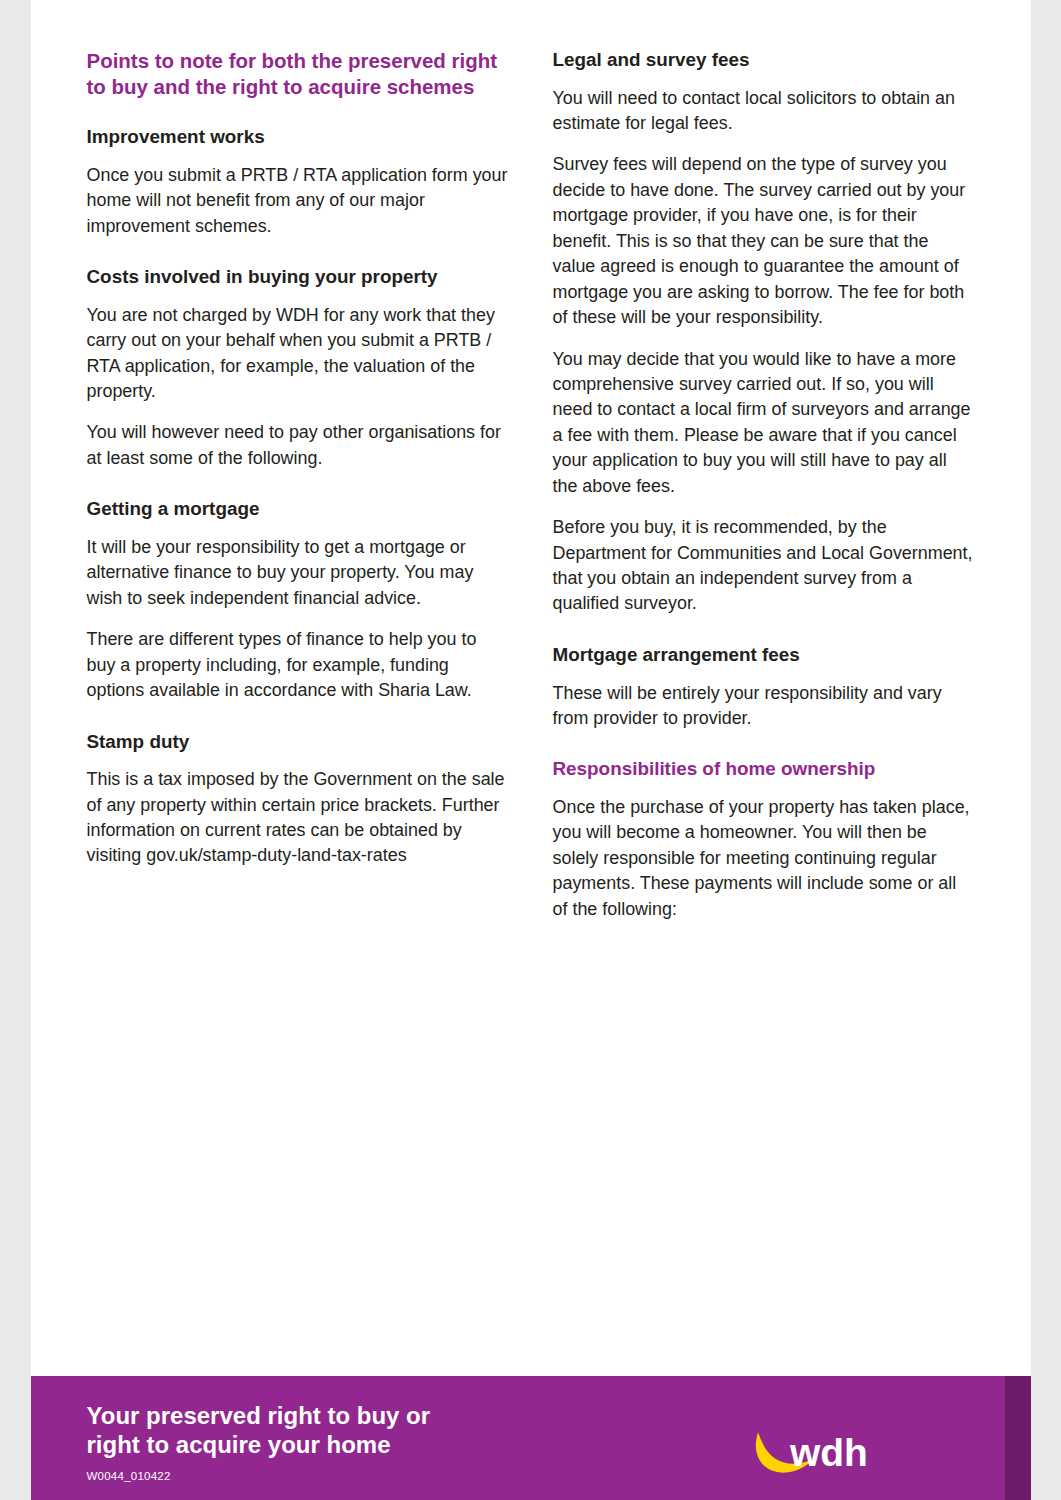Points to note for both the preserved right to buy and the right to acquire schemes
Improvement works
Once you submit a PRTB / RTA application form your home will not benefit from any of our major improvement schemes.
Costs involved in buying your property
You are not charged by WDH for any work that they carry out on your behalf when you submit a PRTB / RTA application, for example, the valuation of the property.
You will however need to pay other organisations for at least some of the following.
Getting a mortgage
It will be your responsibility to get a mortgage or alternative finance to buy your property. You may wish to seek independent financial advice.
There are different types of finance to help you to buy a property including, for example, funding options available in accordance with Sharia Law.
Stamp duty
This is a tax imposed by the Government on the sale of any property within certain price brackets. Further information on current rates can be obtained by visiting gov.uk/stamp-duty-land-tax-rates
Legal and survey fees
You will need to contact local solicitors to obtain an estimate for legal fees.
Survey fees will depend on the type of survey you decide to have done. The survey carried out by your mortgage provider, if you have one, is for their benefit. This is so that they can be sure that the value agreed is enough to guarantee the amount of mortgage you are asking to borrow. The fee for both of these will be your responsibility.
You may decide that you would like to have a more comprehensive survey carried out. If so, you will need to contact a local firm of surveyors and arrange a fee with them. Please be aware that if you cancel your application to buy you will still have to pay all the above fees.
Before you buy, it is recommended, by the Department for Communities and Local Government, that you obtain an independent survey from a qualified surveyor.
Mortgage arrangement fees
These will be entirely your responsibility and vary from provider to provider.
Responsibilities of home ownership
Once the purchase of your property has taken place, you will become a homeowner. You will then be solely responsible for meeting continuing regular payments. These payments will include some or all of the following:
Your preserved right to buy or
right to acquire your home
W0044_010422
wdh